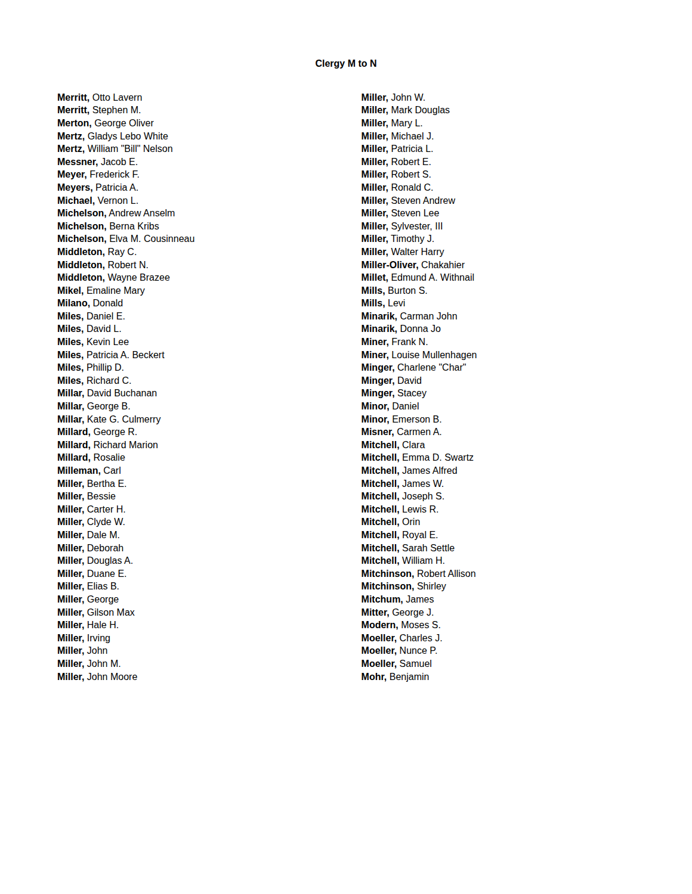Clergy M to N
Merritt, Otto Lavern
Merritt, Stephen M.
Merton, George Oliver
Mertz, Gladys Lebo White
Mertz, William "Bill" Nelson
Messner, Jacob E.
Meyer, Frederick F.
Meyers, Patricia A.
Michael, Vernon L.
Michelson, Andrew Anselm
Michelson, Berna Kribs
Michelson, Elva M. Cousinneau
Middleton, Ray C.
Middleton, Robert N.
Middleton, Wayne Brazee
Mikel, Emaline Mary
Milano, Donald
Miles, Daniel E.
Miles, David L.
Miles, Kevin Lee
Miles, Patricia A. Beckert
Miles, Phillip D.
Miles, Richard C.
Millar, David Buchanan
Millar, George B.
Millar, Kate G. Culmerry
Millard, George R.
Millard, Richard Marion
Millard, Rosalie
Milleman, Carl
Miller, Bertha E.
Miller, Bessie
Miller, Carter H.
Miller, Clyde W.
Miller, Dale M.
Miller, Deborah
Miller, Douglas A.
Miller, Duane E.
Miller, Elias B.
Miller, George
Miller, Gilson Max
Miller, Hale H.
Miller, Irving
Miller, John
Miller, John M.
Miller, John Moore
Miller, John W.
Miller, Mark Douglas
Miller, Mary L.
Miller, Michael J.
Miller, Patricia L.
Miller, Robert E.
Miller, Robert S.
Miller, Ronald C.
Miller, Steven Andrew
Miller, Steven Lee
Miller, Sylvester, III
Miller, Timothy J.
Miller, Walter Harry
Miller-Oliver, Chakahier
Millet, Edmund A. Withnail
Mills, Burton S.
Mills, Levi
Minarik, Carman John
Minarik, Donna Jo
Miner, Frank N.
Miner, Louise Mullenhagen
Minger, Charlene "Char"
Minger, David
Minger, Stacey
Minor, Daniel
Minor, Emerson B.
Misner, Carmen A.
Mitchell, Clara
Mitchell, Emma D. Swartz
Mitchell, James Alfred
Mitchell, James W.
Mitchell, Joseph S.
Mitchell, Lewis R.
Mitchell, Orin
Mitchell, Royal E.
Mitchell, Sarah Settle
Mitchell, William H.
Mitchinson, Robert Allison
Mitchinson, Shirley
Mitchum, James
Mitter, George J.
Modern, Moses S.
Moeller, Charles J.
Moeller, Nunce P.
Moeller, Samuel
Mohr, Benjamin